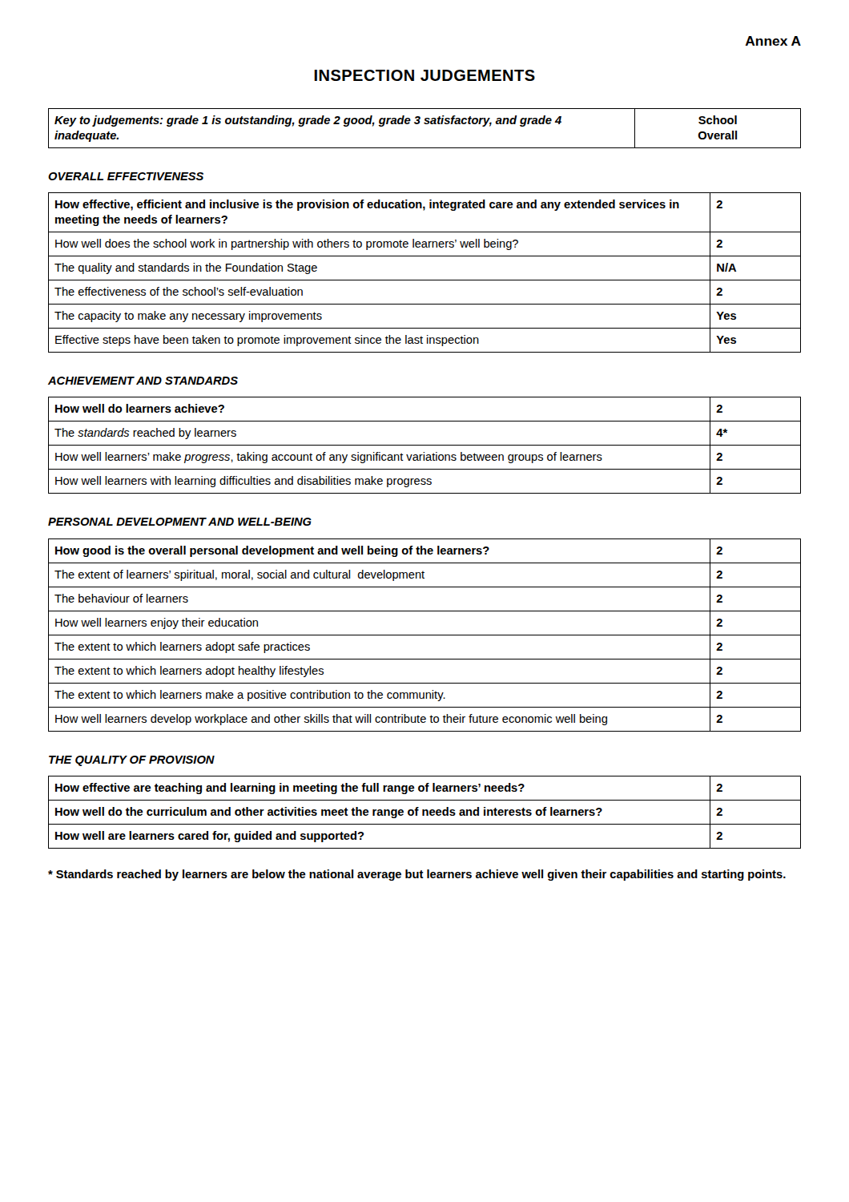Annex A
INSPECTION JUDGEMENTS
| Key to judgements: grade 1 is outstanding, grade 2 good, grade 3 satisfactory, and grade 4 inadequate. | School Overall |
OVERALL EFFECTIVENESS
| How effective, efficient and inclusive is the provision of education, integrated care and any extended services in meeting the needs of learners? | 2 |
| How well does the school work in partnership with others to promote learners’ well being? | 2 |
| The quality and standards in the Foundation Stage | N/A |
| The effectiveness of the school’s self-evaluation | 2 |
| The capacity to make any necessary improvements | Yes |
| Effective steps have been taken to promote improvement since the last inspection | Yes |
ACHIEVEMENT AND STANDARDS
| How well do learners achieve? | 2 |
| The standards reached by learners | 4* |
| How well learners’ make progress , taking account of any significant variations between groups of learners | 2 |
| How well learners with learning difficulties and disabilities make progress | 2 |
PERSONAL DEVELOPMENT AND WELL-BEING
| How good is the overall personal development and well being of the learners? | 2 |
| The extent of learners’ spiritual, moral, social and cultural development | 2 |
| The behaviour of learners | 2 |
| How well learners enjoy their education | 2 |
| The extent to which learners adopt safe practices | 2 |
| The extent to which learners adopt healthy lifestyles | 2 |
| The extent to which learners make a positive contribution to the community. | 2 |
| How well learners develop workplace and other skills that will contribute to their future economic well being | 2 |
THE QUALITY OF PROVISION
| How effective are teaching and learning in meeting the full range of learners’ needs? | 2 |
| How well do the curriculum and other activities meet the range of needs and interests of learners? | 2 |
| How well are learners cared for, guided and supported? | 2 |
* Standards reached by learners are below the national average but learners achieve well given their capabilities and starting points.